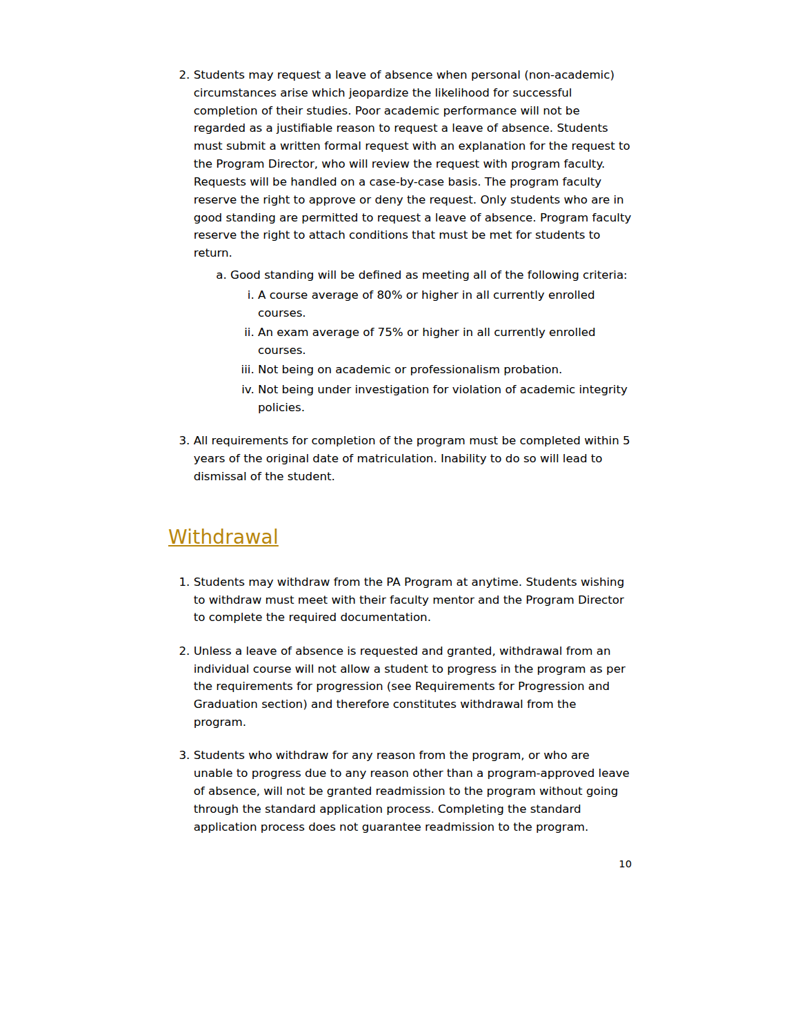Students may request a leave of absence when personal (non-academic) circumstances arise which jeopardize the likelihood for successful completion of their studies. Poor academic performance will not be regarded as a justifiable reason to request a leave of absence. Students must submit a written formal request with an explanation for the request to the Program Director, who will review the request with program faculty. Requests will be handled on a case-by-case basis. The program faculty reserve the right to approve or deny the request. Only students who are in good standing are permitted to request a leave of absence. Program faculty reserve the right to attach conditions that must be met for students to return.
Good standing will be defined as meeting all of the following criteria:
A course average of 80% or higher in all currently enrolled courses.
An exam average of 75% or higher in all currently enrolled courses.
Not being on academic or professionalism probation.
Not being under investigation for violation of academic integrity policies.
All requirements for completion of the program must be completed within 5 years of the original date of matriculation. Inability to do so will lead to dismissal of the student.
Withdrawal
Students may withdraw from the PA Program at anytime. Students wishing to withdraw must meet with their faculty mentor and the Program Director to complete the required documentation.
Unless a leave of absence is requested and granted, withdrawal from an individual course will not allow a student to progress in the program as per the requirements for progression (see Requirements for Progression and Graduation section) and therefore constitutes withdrawal from the program.
Students who withdraw for any reason from the program, or who are unable to progress due to any reason other than a program-approved leave of absence, will not be granted readmission to the program without going through the standard application process. Completing the standard application process does not guarantee readmission to the program.
10